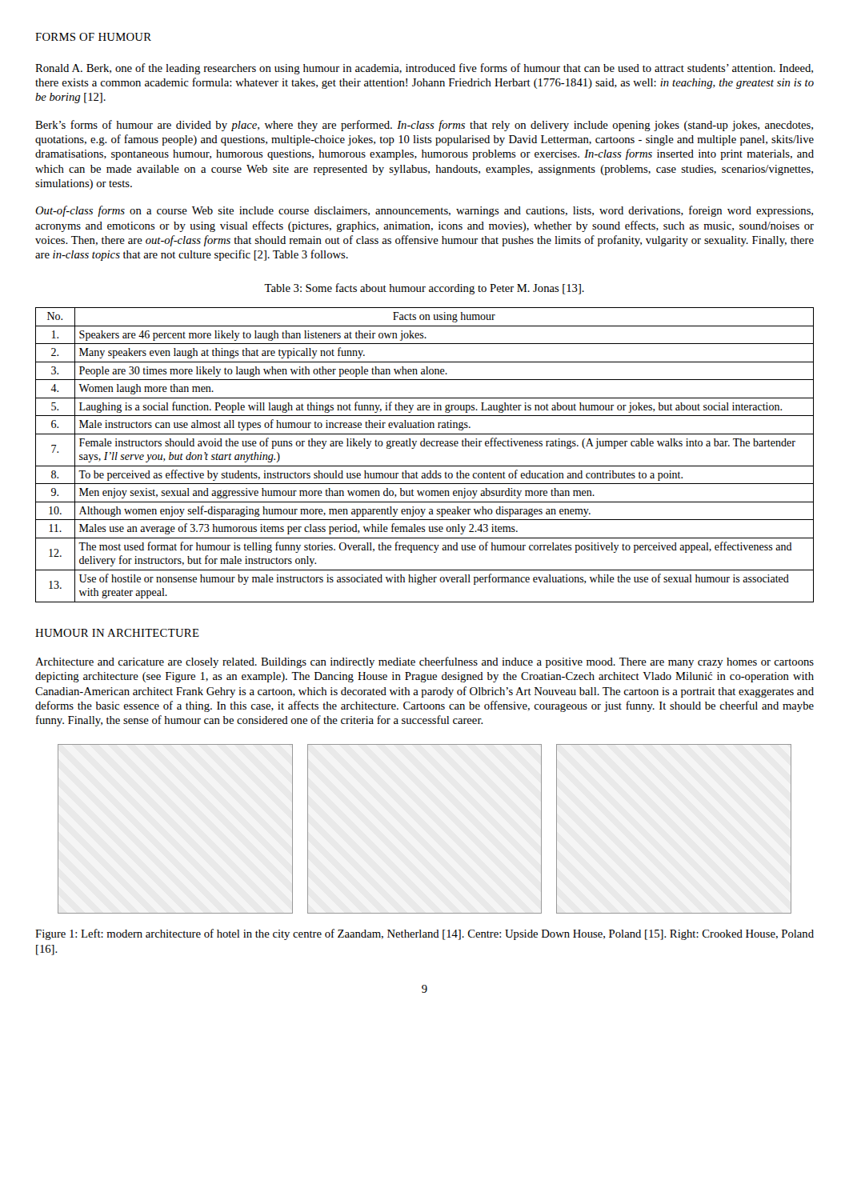Forms of Humour
Ronald A. Berk, one of the leading researchers on using humour in academia, introduced five forms of humour that can be used to attract students’ attention. Indeed, there exists a common academic formula: whatever it takes, get their attention! Johann Friedrich Herbart (1776-1841) said, as well: in teaching, the greatest sin is to be boring [12].
Berk’s forms of humour are divided by place, where they are performed. In-class forms that rely on delivery include opening jokes (stand-up jokes, anecdotes, quotations, e.g. of famous people) and questions, multiple-choice jokes, top 10 lists popularised by David Letterman, cartoons - single and multiple panel, skits/live dramatisations, spontaneous humour, humorous questions, humorous examples, humorous problems or exercises. In-class forms inserted into print materials, and which can be made available on a course Web site are represented by syllabus, handouts, examples, assignments (problems, case studies, scenarios/vignettes, simulations) or tests.
Out-of-class forms on a course Web site include course disclaimers, announcements, warnings and cautions, lists, word derivations, foreign word expressions, acronyms and emoticons or by using visual effects (pictures, graphics, animation, icons and movies), whether by sound effects, such as music, sound/noises or voices. Then, there are out-of-class forms that should remain out of class as offensive humour that pushes the limits of profanity, vulgarity or sexuality. Finally, there are in-class topics that are not culture specific [2]. Table 3 follows.
Table 3: Some facts about humour according to Peter M. Jonas [13].
| No. | Facts on using humour |
| --- | --- |
| 1. | Speakers are 46 percent more likely to laugh than listeners at their own jokes. |
| 2. | Many speakers even laugh at things that are typically not funny. |
| 3. | People are 30 times more likely to laugh when with other people than when alone. |
| 4. | Women laugh more than men. |
| 5. | Laughing is a social function. People will laugh at things not funny, if they are in groups. Laughter is not about humour or jokes, but about social interaction. |
| 6. | Male instructors can use almost all types of humour to increase their evaluation ratings. |
| 7. | Female instructors should avoid the use of puns or they are likely to greatly decrease their effectiveness ratings. (A jumper cable walks into a bar. The bartender says, I’ll serve you, but don’t start anything. ) |
| 8. | To be perceived as effective by students, instructors should use humour that adds to the content of education and contributes to a point. |
| 9. | Men enjoy sexist, sexual and aggressive humour more than women do, but women enjoy absurdity more than men. |
| 10. | Although women enjoy self-disparaging humour more, men apparently enjoy a speaker who disparages an enemy. |
| 11. | Males use an average of 3.73 humorous items per class period, while females use only 2.43 items. |
| 12. | The most used format for humour is telling funny stories. Overall, the frequency and use of humour correlates positively to perceived appeal, effectiveness and delivery for instructors, but for male instructors only. |
| 13. | Use of hostile or nonsense humour by male instructors is associated with higher overall performance evaluations, while the use of sexual humour is associated with greater appeal. |
Humour in Architecture
Architecture and caricature are closely related. Buildings can indirectly mediate cheerfulness and induce a positive mood. There are many crazy homes or cartoons depicting architecture (see Figure 1, as an example). The Dancing House in Prague designed by the Croatian-Czech architect Vlado Milunić in co-operation with Canadian-American architect Frank Gehry is a cartoon, which is decorated with a parody of Olbrich’s Art Nouveau ball. The cartoon is a portrait that exaggerates and deforms the basic essence of a thing. In this case, it affects the architecture. Cartoons can be offensive, courageous or just funny. It should be cheerful and maybe funny. Finally, the sense of humour can be considered one of the criteria for a successful career.
Figure 1: Left: modern architecture of hotel in the city centre of Zaandam, Netherland [14]. Centre: Upside Down House, Poland [15]. Right: Crooked House, Poland [16].
9